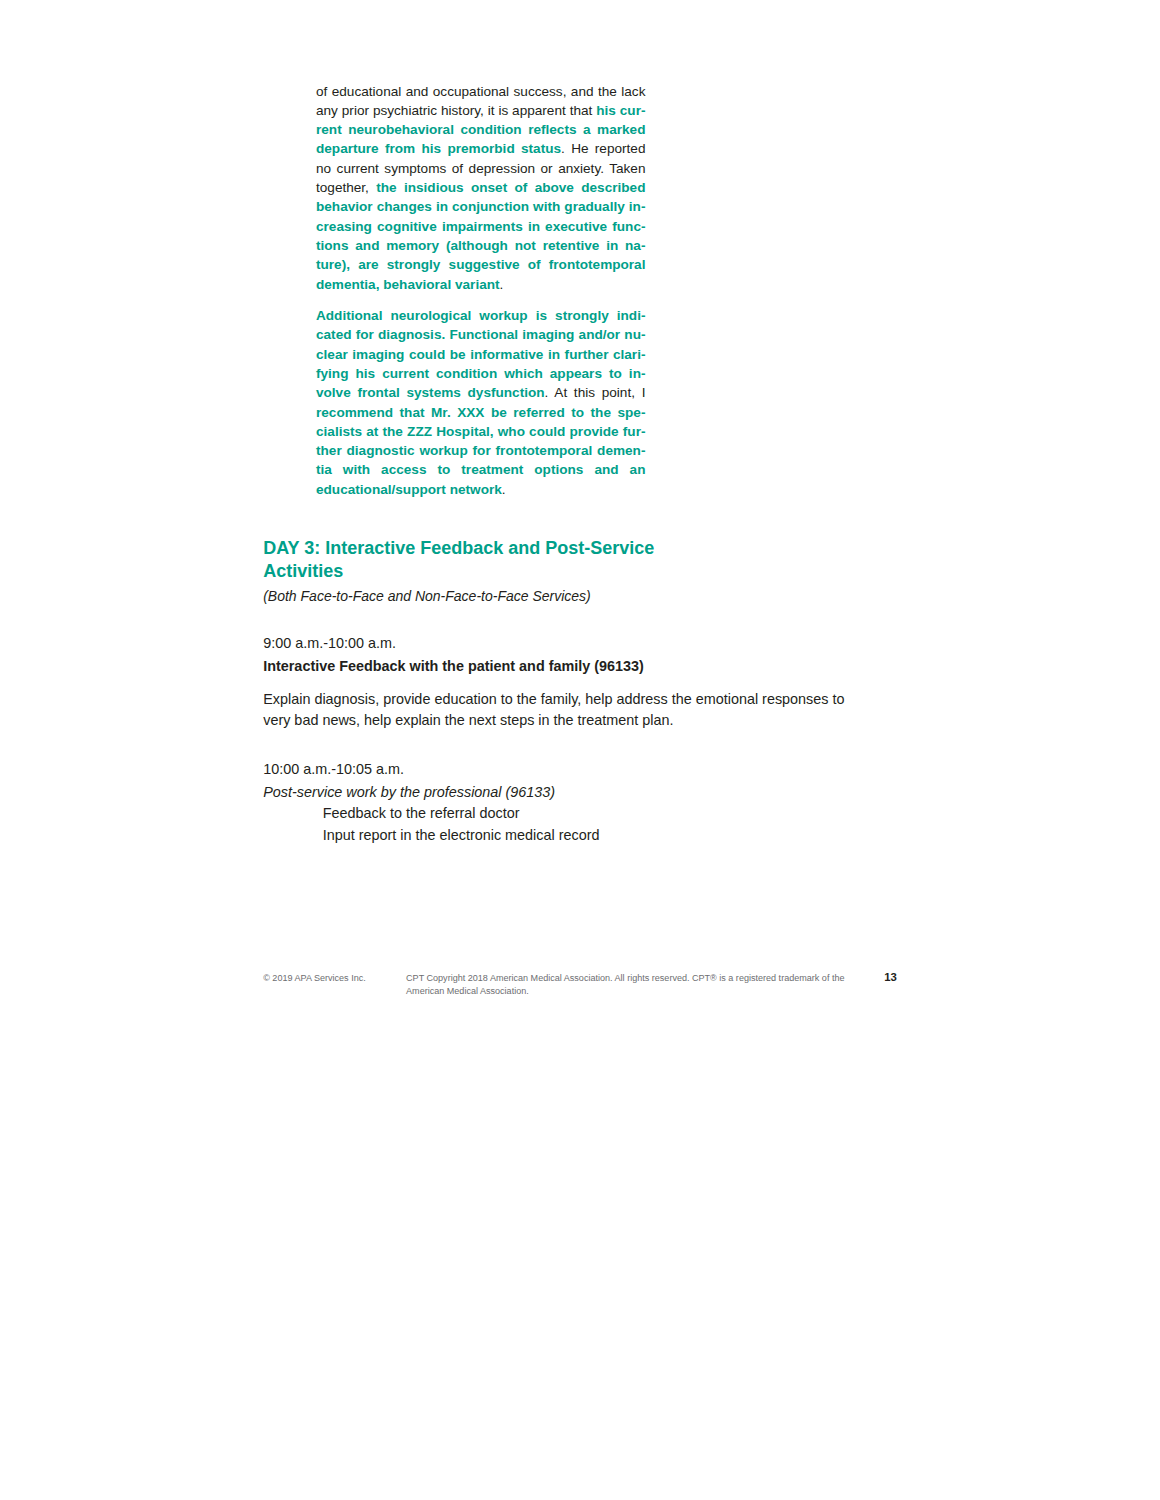of educational and occupational success, and the lack any prior psychiatric history, it is apparent that his current neurobehavioral condition reflects a marked departure from his premorbid status. He reported no current symptoms of depression or anxiety. Taken together, the insidious onset of above described behavior changes in conjunction with gradually increasing cognitive impairments in executive functions and memory (although not retentive in nature), are strongly suggestive of frontotemporal dementia, behavioral variant.
Additional neurological workup is strongly indicated for diagnosis. Functional imaging and/or nuclear imaging could be informative in further clarifying his current condition which appears to involve frontal systems dysfunction. At this point, I recommend that Mr. XXX be referred to the specialists at the ZZZ Hospital, who could provide further diagnostic workup for frontotemporal dementia with access to treatment options and an educational/support network.
DAY 3: Interactive Feedback and Post-Service
Activities
(Both Face-to-Face and Non-Face-to-Face Services)
9:00 a.m.-10:00 a.m.
Interactive Feedback with the patient and family (96133)
Explain diagnosis, provide education to the family, help address the emotional responses to very bad news, help explain the next steps in the treatment plan.
10:00 a.m.-10:05 a.m.
Post-service work by the professional (96133)
Feedback to the referral doctor
Input report in the electronic medical record
© 2019 APA Services Inc. CPT Copyright 2018 American Medical Association. All rights reserved. CPT® is a registered trademark of the American Medical Association. 13